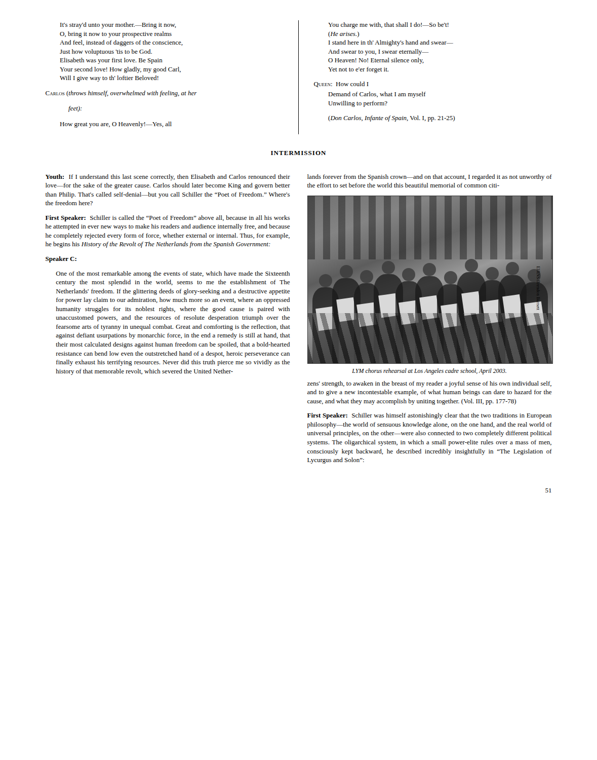It's stray'd unto your mother.—Bring it now,
O, bring it now to your prospective realms
And feel, instead of daggers of the conscience,
Just how voluptuous 'tis to be God.
Elisabeth was your first love. Be Spain
Your second love! How gladly, my good Carl,
Will I give way to th' loftier Beloved!
Carlos (throws himself, overwhelmed with feeling, at her
feet):
How great you are, O Heavenly!—Yes, all
You charge me with, that shall I do!—So be't!
(He arises.)
I stand here in th' Almighty's hand and swear—
And swear to you, I swear eternally—
O Heaven! No! Eternal silence only,
Yet not to e'er forget it.
Queen: How could I
Demand of Carlos, what I am myself
Unwilling to perform?
(Don Carlos, Infante of Spain, Vol. I, pp. 21-25)
INTERMISSION
Youth: If I understand this last scene correctly, then Elisabeth and Carlos renounced their love—for the sake of the greater cause. Carlos should later become King and govern better than Philip. That's called self-denial—but you call Schiller the “Poet of Freedom.” Where's the freedom here?
First Speaker: Schiller is called the “Poet of Freedom” above all, because in all his works he attempted in ever new ways to make his readers and audience internally free, and because he completely rejected every form of force, whether external or internal. Thus, for example, he begins his History of the Revolt of The Netherlands from the Spanish Government:
Speaker C:
One of the most remarkable among the events of state, which have made the Sixteenth century the most splendid in the world, seems to me the establishment of The Netherlands' freedom. If the glittering deeds of glory-seeking and a destructive appetite for power lay claim to our admiration, how much more so an event, where an oppressed humanity struggles for its noblest rights, where the good cause is paired with unaccustomed powers, and the resources of resolute desperation triumph over the fearsome arts of tyranny in unequal combat. Great and comforting is the reflection, that against defiant usurpations by monarchic force, in the end a remedy is still at hand, that their most calculated designs against human freedom can be spoiled, that a bold-hearted resistance can bend low even the outstretched hand of a despot, heroic perseverance can finally exhaust his terrifying resources. Never did this truth pierce me so vividly as the history of that memorable revolt, which severed the United Nether-
lands forever from the Spanish crown—and on that account, I regarded it as not unworthy of the effort to set before the world this beautiful memorial of common citi-
EIRNS/Brendon Barnett
LYM chorus rehearsal at Los Angeles cadre school, April 2003.
zens' strength, to awaken in the breast of my reader a joyful sense of his own individual self, and to give a new incontestable example, of what human beings can dare to hazard for the cause, and what they may accomplish by uniting together. (Vol. III, pp. 177-78)
First Speaker: Schiller was himself astonishingly clear that the two traditions in European philosophy—the world of sensuous knowledge alone, on the one hand, and the real world of universal principles, on the other—were also connected to two completely different political systems. The oligarchical system, in which a small power-elite rules over a mass of men, consciously kept backward, he described incredibly insightfully in “The Legislation of Lycurgus and Solon”:
51